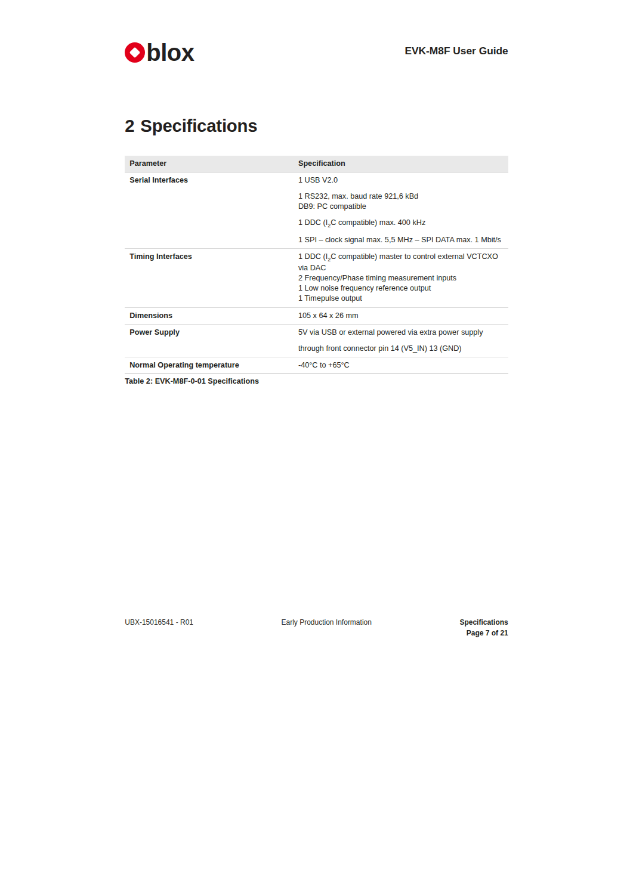blox
EVK-M8F User Guide
2 Specifications
| Parameter | Specification |
| --- | --- |
| Serial Interfaces | 1 USB V2.0 |
| | 1 RS232, max. baud rate 921,6 kBd DB9: PC compatible |
| | 1 DDC (I 2 C compatible) max. 400 kHz |
| | 1 SPI – clock signal max. 5,5 MHz – SPI DATA max. 1 Mbit/s |
| Timing Interfaces | 1 DDC (I 2 C compatible) master to control external VCTCXO via DAC 2 Frequency/Phase timing measurement inputs 1 Low noise frequency reference output 1 Timepulse output |
| Dimensions | 105 x 64 x 26 mm |
| Power Supply | 5V via USB or external powered via extra power supply |
| | through front connector pin 14 (V5_IN) 13 (GND) |
| Normal Operating temperature | -40°C to +65°C |
Table 2: EVK-M8F-0-01 Specifications
UBX-15016541 - R01
Early Production Information
Specifications
Page 7 of 21